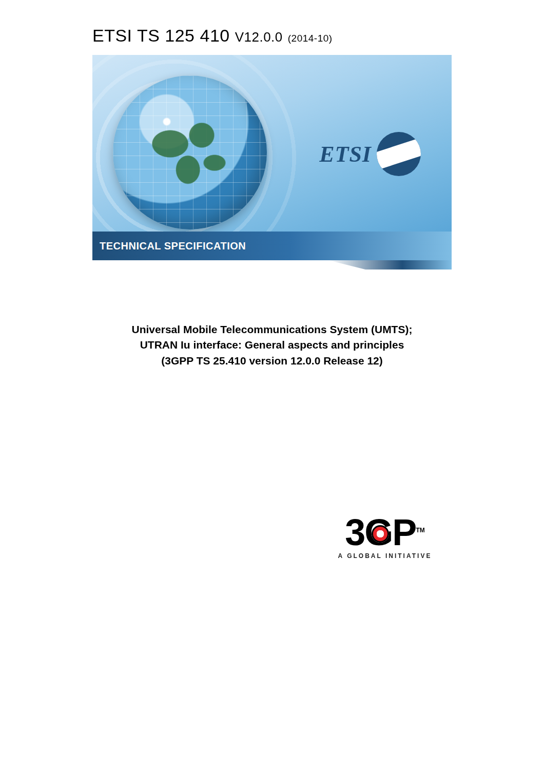ETSI TS 125 410 V12.0.0 (2014-10)
ETSI
TECHNICAL SPECIFICATION
Universal Mobile Telecommunications System (UMTS);
UTRAN Iu interface: General aspects and principles
(3GPP TS 25.410 version 12.0.0 Release 12)
3G PTM
A GLOBAL INITIATIVE